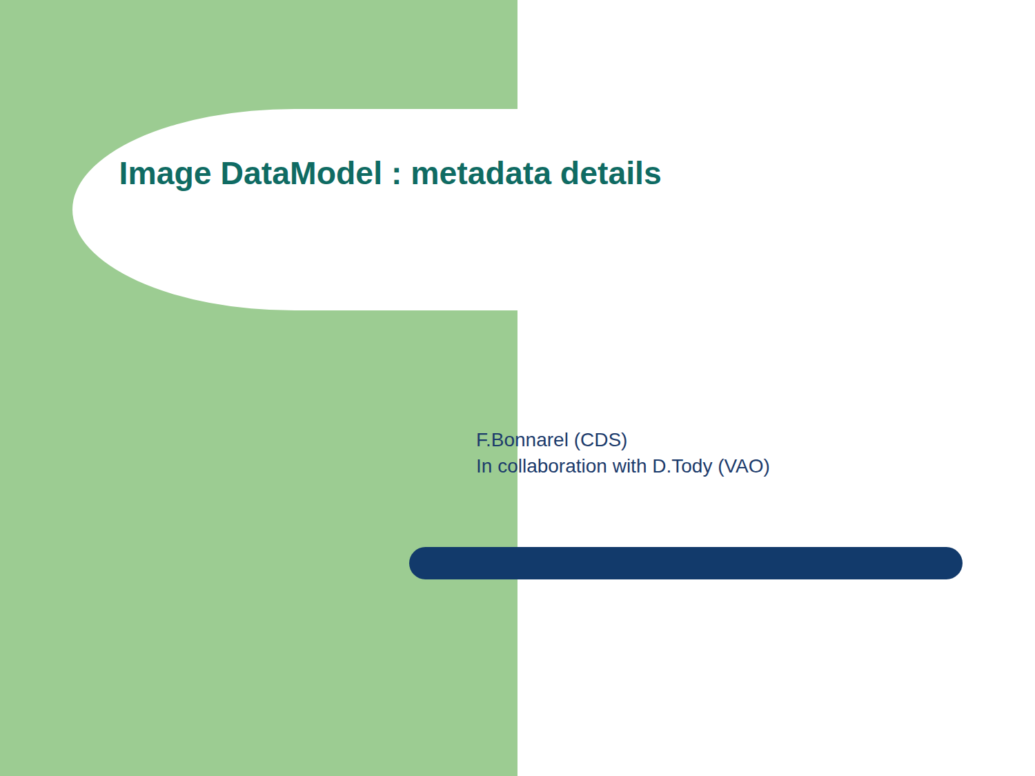Image DataModel : metadata details
F.Bonnarel (CDS)
In collaboration with D.Tody (VAO)